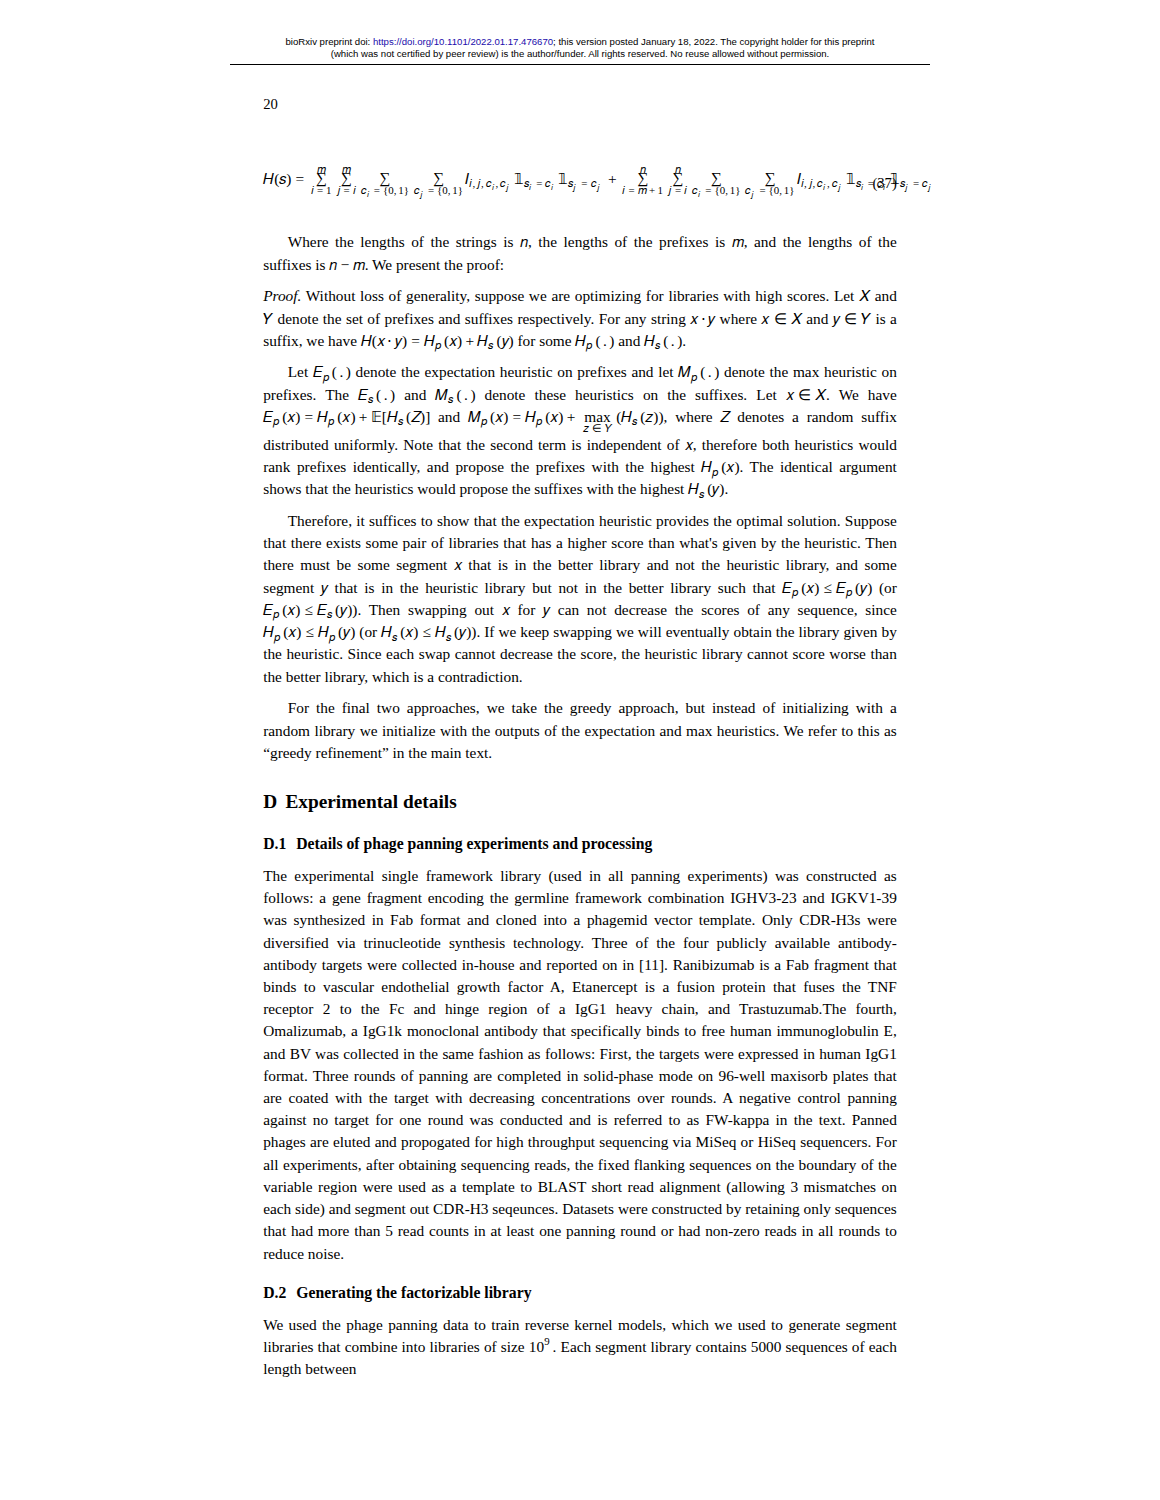bioRxiv preprint doi: https://doi.org/10.1101/2022.01.17.476670; this version posted January 18, 2022. The copyright holder for this preprint
(which was not certified by peer review) is the author/funder. All rights reserved. No reuse allowed without permission.
20
H(s)= ∑i=1m ∑j=im ∑ci={0,1} ∑cj={0,1} Ii,j,ci,cj 𝟙si=ci 𝟙sj=cj + ∑i=m+1n ∑j=in ∑ci={0,1} ∑cj={0,1} Ii,j,ci,cj 𝟙si=ci 𝟙sj=cj (37)
Where the lengths of the strings is n, the lengths of the prefixes is m, and the lengths of the suffixes is n−m. We present the proof:
Proof. Without loss of generality, suppose we are optimizing for libraries with high scores. Let X and Y denote the set of prefixes and suffixes respectively. For any string x⋅y where x∈X and y∈Y is a suffix, we have H(x⋅y)=Hp(x)+Hs(y) for some Hp(.) and Hs(.).
Let Ep(.) denote the expectation heuristic on prefixes and let Mp(.) denote the max heuristic on prefixes. The Es(.) and Ms(.) denote these heuristics on the suffixes. Let x∈X. We have Ep(x)=Hp(x)+𝔼[Hs(Z)] and Mp(x)=Hp(x)+maxz∈Y(Hs(z)), where Z denotes a random suffix distributed uniformly. Note that the second term is independent of x, therefore both heuristics would rank prefixes identically, and propose the prefixes with the highest Hp(x). The identical argument shows that the heuristics would propose the suffixes with the highest Hs(y).
Therefore, it suffices to show that the expectation heuristic provides the optimal solution. Suppose that there exists some pair of libraries that has a higher score than what's given by the heuristic. Then there must be some segment x that is in the better library and not the heuristic library, and some segment y that is in the heuristic library but not in the better library such that Ep(x)≤Ep(y) (or Ep(x)≤Es(y)). Then swapping out x for y can not decrease the scores of any sequence, since Hp(x)≤Hp(y) (or Hs(x)≤Hs(y)). If we keep swapping we will eventually obtain the library given by the heuristic. Since each swap cannot decrease the score, the heuristic library cannot score worse than the better library, which is a contradiction.
For the final two approaches, we take the greedy approach, but instead of initializing with a random library we initialize with the outputs of the expectation and max heuristics. We refer to this as “greedy refinement” in the main text.
DExperimental details
D.1 Details of phage panning experiments and processing
The experimental single framework library (used in all panning experiments) was constructed as follows: a gene fragment encoding the germline framework combination IGHV3-23 and IGKV1-39 was synthesized in Fab format and cloned into a phagemid vector template. Only CDR-H3s were diversified via trinucleotide synthesis technology. Three of the four publicly available antibody-antibody targets were collected in-house and reported on in [11]. Ranibizumab is a Fab fragment that binds to vascular endothelial growth factor A, Etanercept is a fusion protein that fuses the TNF receptor 2 to the Fc and hinge region of a IgG1 heavy chain, and Trastuzumab.The fourth, Omalizumab, a IgG1k monoclonal antibody that specifically binds to free human immunoglobulin E, and BV was collected in the same fashion as follows: First, the targets were expressed in human IgG1 format. Three rounds of panning are completed in solid-phase mode on 96-well maxisorb plates that are coated with the target with decreasing concentrations over rounds. A negative control panning against no target for one round was conducted and is referred to as FW-kappa in the text. Panned phages are eluted and propogated for high throughput sequencing via MiSeq or HiSeq sequencers. For all experiments, after obtaining sequencing reads, the fixed flanking sequences on the boundary of the variable region were used as a template to BLAST short read alignment (allowing 3 mismatches on each side) and segment out CDR-H3 seqeunces. Datasets were constructed by retaining only sequences that had more than 5 read counts in at least one panning round or had non-zero reads in all rounds to reduce noise.
D.2 Generating the factorizable library
We used the phage panning data to train reverse kernel models, which we used to generate segment libraries that combine into libraries of size 109. Each segment library contains 5000 sequences of each length between